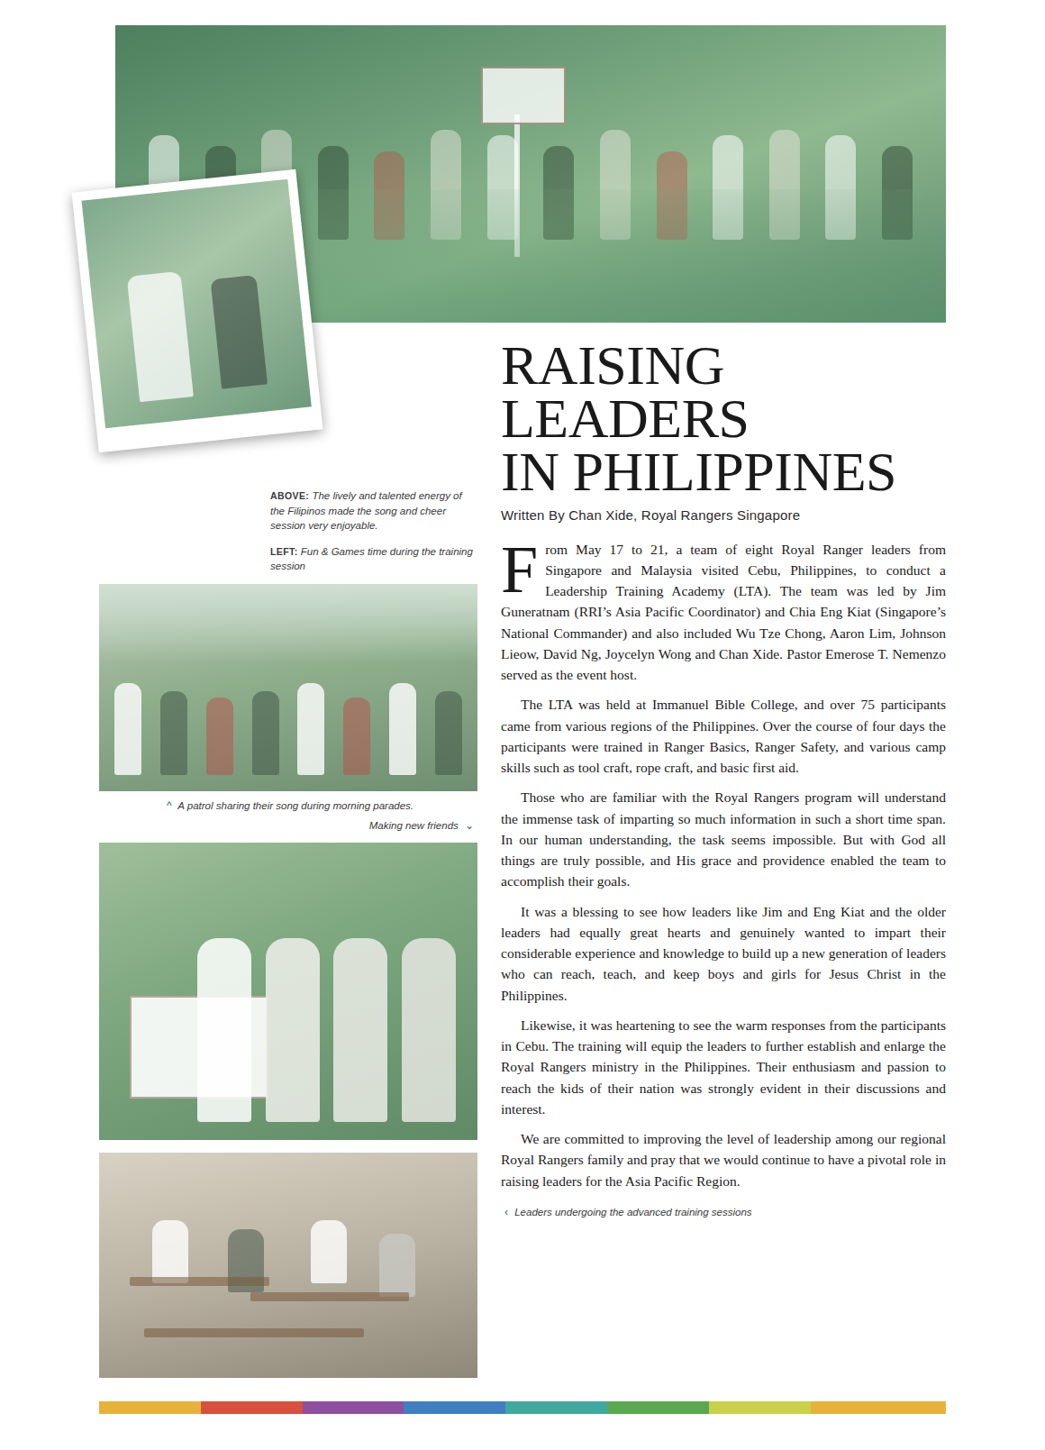ABOVE: The lively and talented energy of the Filipinos made the song and cheer session very enjoyable.
LEFT: Fun & Games time during the training session
^ A patrol sharing their song during morning parades.
Making new friends ⌄
Raising Leaders
in Philippines
Written By Chan Xide, Royal Rangers Singapore
From May 17 to 21, a team of eight Royal Ranger leaders from Singapore and Malaysia visited Cebu, Philippines, to conduct a Leadership Training Academy (LTA). The team was led by Jim Guneratnam (RRI’s Asia Pacific Coordinator) and Chia Eng Kiat (Singapore’s National Commander) and also included Wu Tze Chong, Aaron Lim, Johnson Lieow, David Ng, Joycelyn Wong and Chan Xide. Pastor Emerose T. Nemenzo served as the event host.
The LTA was held at Immanuel Bible College, and over 75 participants came from various regions of the Philippines. Over the course of four days the participants were trained in Ranger Basics, Ranger Safety, and various camp skills such as tool craft, rope craft, and basic first aid.
Those who are familiar with the Royal Rangers program will understand the immense task of imparting so much information in such a short time span. In our human understanding, the task seems impossible. But with God all things are truly possible, and His grace and providence enabled the team to accomplish their goals.
It was a blessing to see how leaders like Jim and Eng Kiat and the older leaders had equally great hearts and genuinely wanted to impart their considerable experience and knowledge to build up a new generation of leaders who can reach, teach, and keep boys and girls for Jesus Christ in the Philippines.
Likewise, it was heartening to see the warm responses from the participants in Cebu. The training will equip the leaders to further establish and enlarge the Royal Rangers ministry in the Philippines. Their enthusiasm and passion to reach the kids of their nation was strongly evident in their discussions and interest.
We are committed to improving the level of leadership among our regional Royal Rangers family and pray that we would continue to have a pivotal role in raising leaders for the Asia Pacific Region.
‹ Leaders undergoing the advanced training sessions